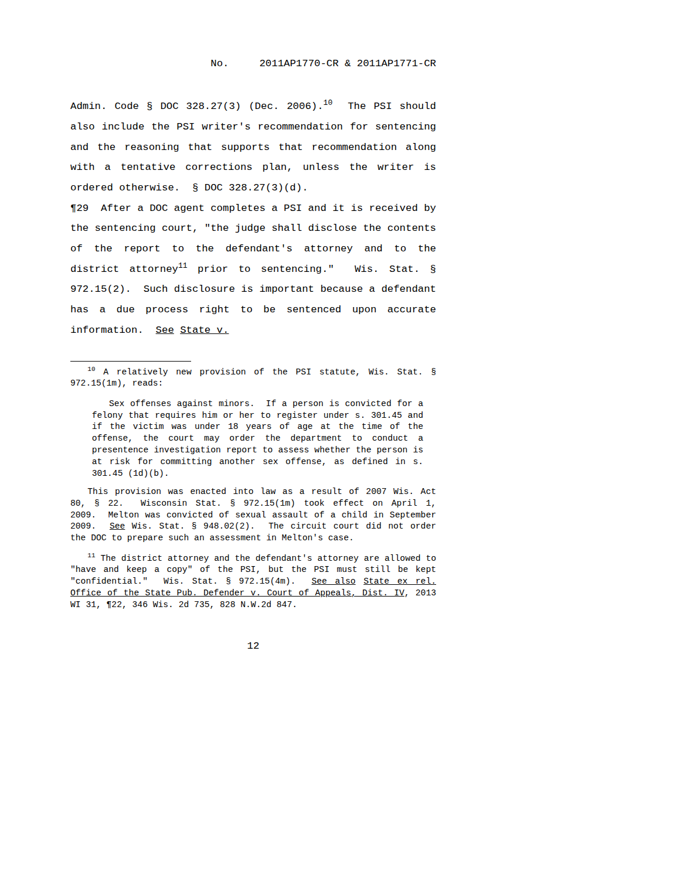No. 2011AP1770-CR & 2011AP1771-CR
Admin. Code § DOC 328.27(3) (Dec. 2006).10 The PSI should also include the PSI writer's recommendation for sentencing and the reasoning that supports that recommendation along with a tentative corrections plan, unless the writer is ordered otherwise. § DOC 328.27(3)(d).
¶29 After a DOC agent completes a PSI and it is received by the sentencing court, "the judge shall disclose the contents of the report to the defendant's attorney and to the district attorney11 prior to sentencing." Wis. Stat. § 972.15(2). Such disclosure is important because a defendant has a due process right to be sentenced upon accurate information. See State v.
10 A relatively new provision of the PSI statute, Wis. Stat. § 972.15(1m), reads:
Sex offenses against minors. If a person is convicted for a felony that requires him or her to register under s. 301.45 and if the victim was under 18 years of age at the time of the offense, the court may order the department to conduct a presentence investigation report to assess whether the person is at risk for committing another sex offense, as defined in s. 301.45 (1d)(b).
This provision was enacted into law as a result of 2007 Wis. Act 80, § 22. Wisconsin Stat. § 972.15(1m) took effect on April 1, 2009. Melton was convicted of sexual assault of a child in September 2009. See Wis. Stat. § 948.02(2). The circuit court did not order the DOC to prepare such an assessment in Melton's case.
11 The district attorney and the defendant's attorney are allowed to "have and keep a copy" of the PSI, but the PSI must still be kept "confidential." Wis. Stat. § 972.15(4m). See also State ex rel. Office of the State Pub. Defender v. Court of Appeals, Dist. IV, 2013 WI 31, ¶22, 346 Wis. 2d 735, 828 N.W.2d 847.
12